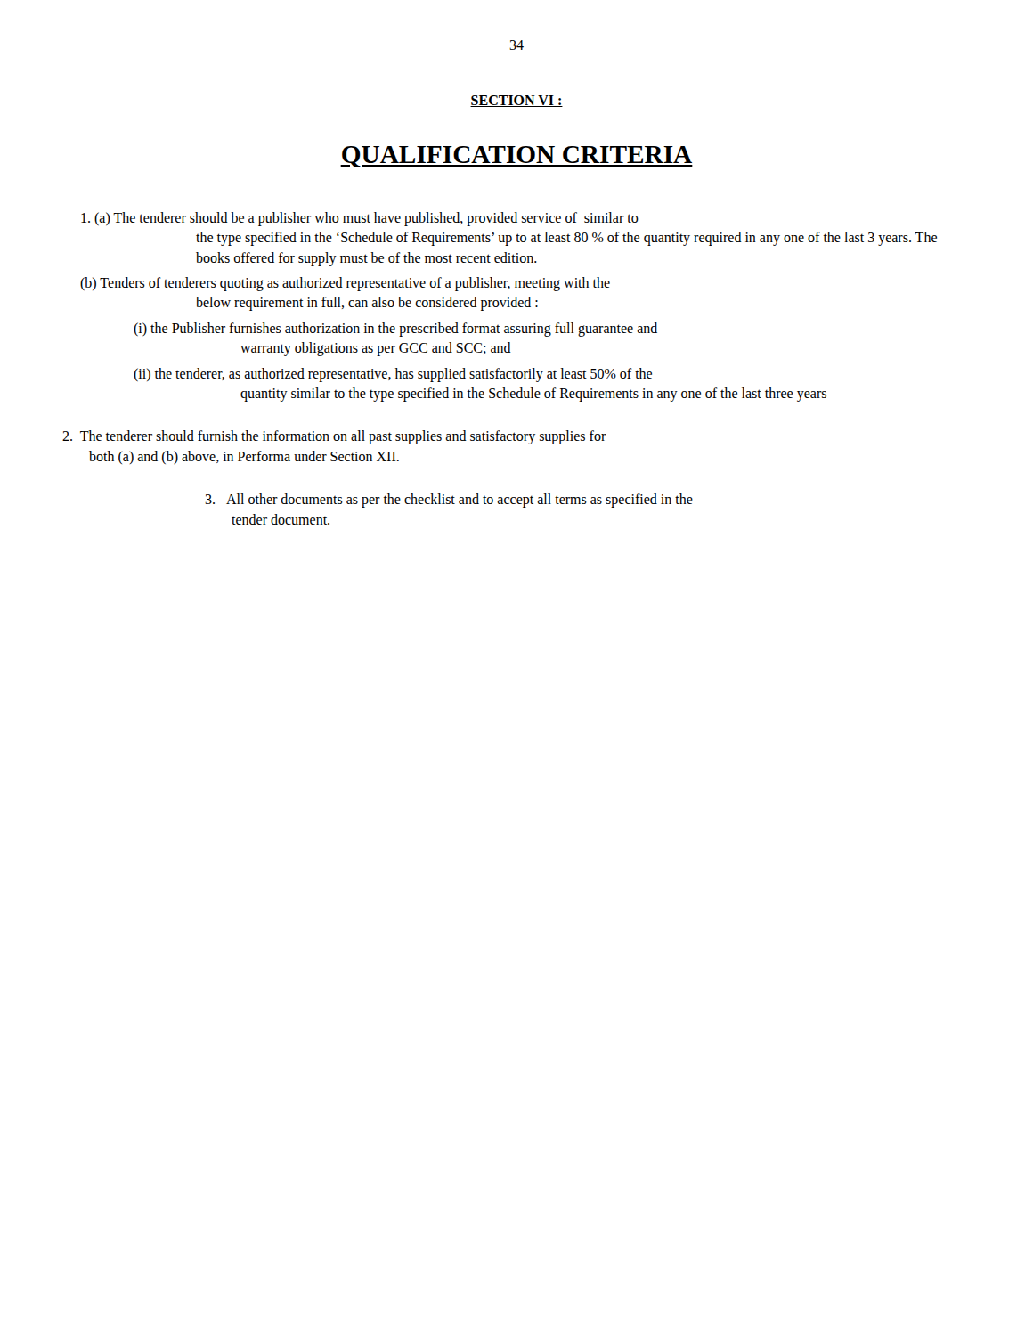34
SECTION VI :
QUALIFICATION CRITERIA
1. (a) The tenderer should be a publisher who must have published, provided service of similar to
the type specified in the ‘Schedule of Requirements’ up to at least 80 % of the quantity required in any one of the last 3 years. The books offered for supply must be of the most recent edition.
(b) Tenders of tenderers quoting as authorized representative of a publisher, meeting with the
below requirement in full, can also be considered provided :
(i) the Publisher furnishes authorization in the prescribed format assuring full guarantee and
warranty obligations as per GCC and SCC; and
(ii) the tenderer, as authorized representative, has supplied satisfactorily at least 50% of the
quantity similar to the type specified in the Schedule of Requirements in any one of the last three years
2. The tenderer should furnish the information on all past supplies and satisfactory supplies for
both (a) and (b) above, in Performa under Section XII.
3. All other documents as per the checklist and to accept all terms as specified in the
tender document.